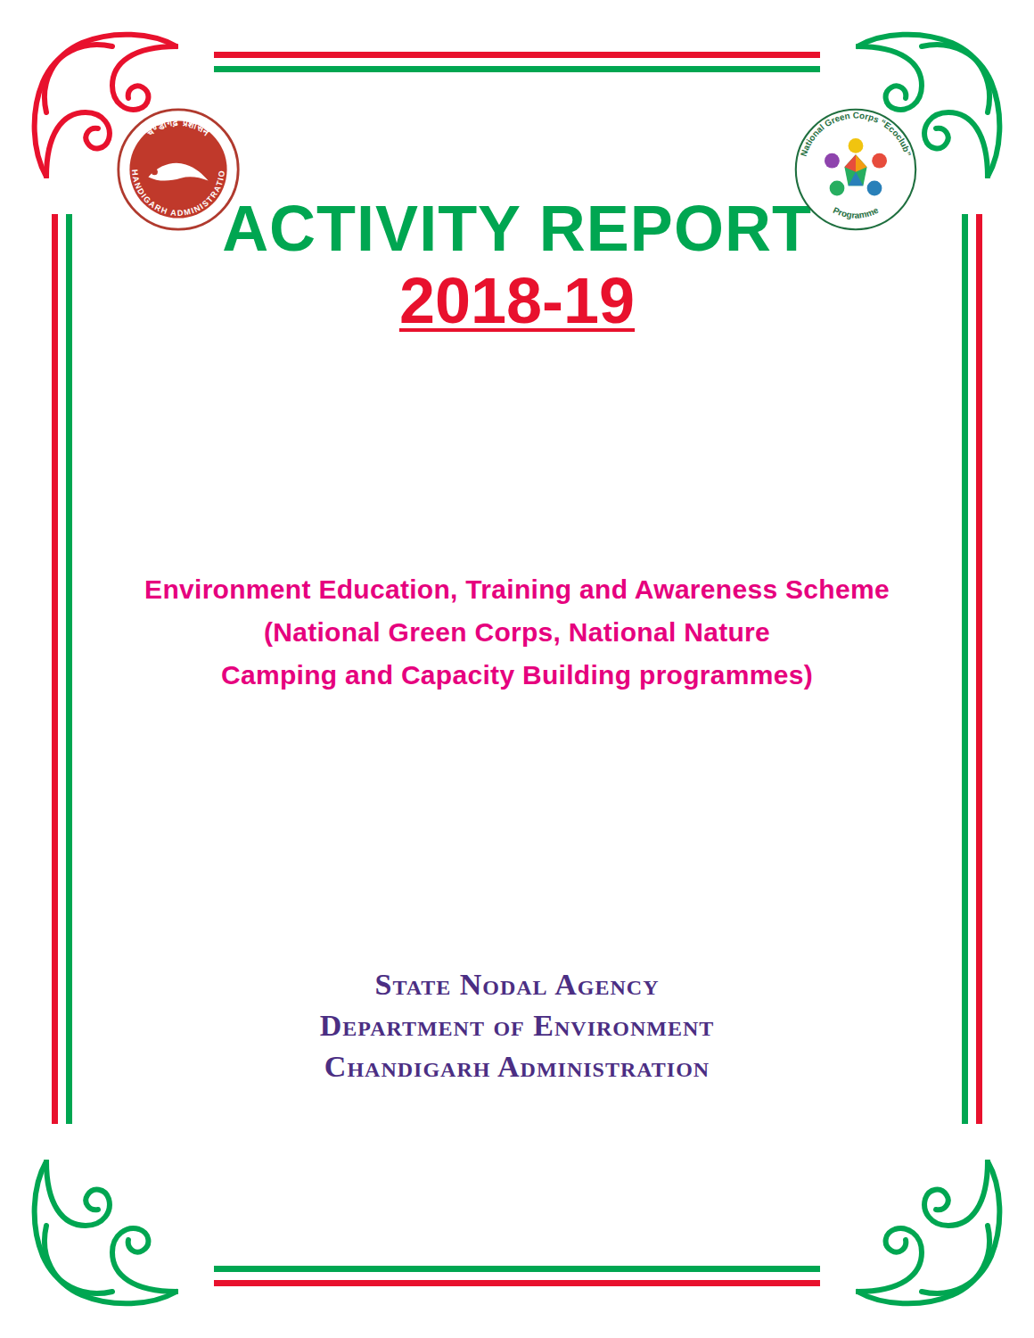चण्डीगढ़ प्रशासन CHANDIGARH ADMINISTRATION National Green Corps “Ecoclub” Programme
ACTIVITY REPORT
2018-19
Environment Education, Training and Awareness Scheme
(National Green Corps, National Nature
Camping and Capacity Building programmes)
State Nodal Agency
Department of Environment
Chandigarh Administration